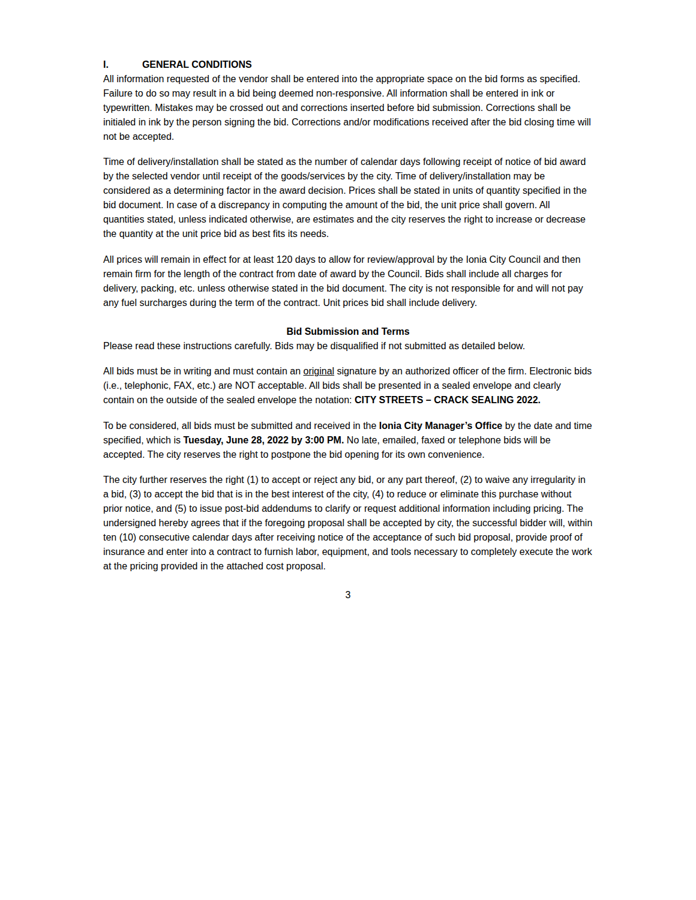I. GENERAL CONDITIONS
All information requested of the vendor shall be entered into the appropriate space on the bid forms as specified. Failure to do so may result in a bid being deemed non-responsive. All information shall be entered in ink or typewritten. Mistakes may be crossed out and corrections inserted before bid submission. Corrections shall be initialed in ink by the person signing the bid. Corrections and/or modifications received after the bid closing time will not be accepted.
Time of delivery/installation shall be stated as the number of calendar days following receipt of notice of bid award by the selected vendor until receipt of the goods/services by the city. Time of delivery/installation may be considered as a determining factor in the award decision. Prices shall be stated in units of quantity specified in the bid document. In case of a discrepancy in computing the amount of the bid, the unit price shall govern. All quantities stated, unless indicated otherwise, are estimates and the city reserves the right to increase or decrease the quantity at the unit price bid as best fits its needs.
All prices will remain in effect for at least 120 days to allow for review/approval by the Ionia City Council and then remain firm for the length of the contract from date of award by the Council. Bids shall include all charges for delivery, packing, etc. unless otherwise stated in the bid document. The city is not responsible for and will not pay any fuel surcharges during the term of the contract. Unit prices bid shall include delivery.
Bid Submission and Terms
Please read these instructions carefully. Bids may be disqualified if not submitted as detailed below.
All bids must be in writing and must contain an original signature by an authorized officer of the firm. Electronic bids (i.e., telephonic, FAX, etc.) are NOT acceptable. All bids shall be presented in a sealed envelope and clearly contain on the outside of the sealed envelope the notation: CITY STREETS – CRACK SEALING 2022.
To be considered, all bids must be submitted and received in the Ionia City Manager’s Office by the date and time specified, which is Tuesday, June 28, 2022 by 3:00 PM. No late, emailed, faxed or telephone bids will be accepted. The city reserves the right to postpone the bid opening for its own convenience.
The city further reserves the right (1) to accept or reject any bid, or any part thereof, (2) to waive any irregularity in a bid, (3) to accept the bid that is in the best interest of the city, (4) to reduce or eliminate this purchase without prior notice, and (5) to issue post-bid addendums to clarify or request additional information including pricing. The undersigned hereby agrees that if the foregoing proposal shall be accepted by city, the successful bidder will, within ten (10) consecutive calendar days after receiving notice of the acceptance of such bid proposal, provide proof of insurance and enter into a contract to furnish labor, equipment, and tools necessary to completely execute the work at the pricing provided in the attached cost proposal.
3